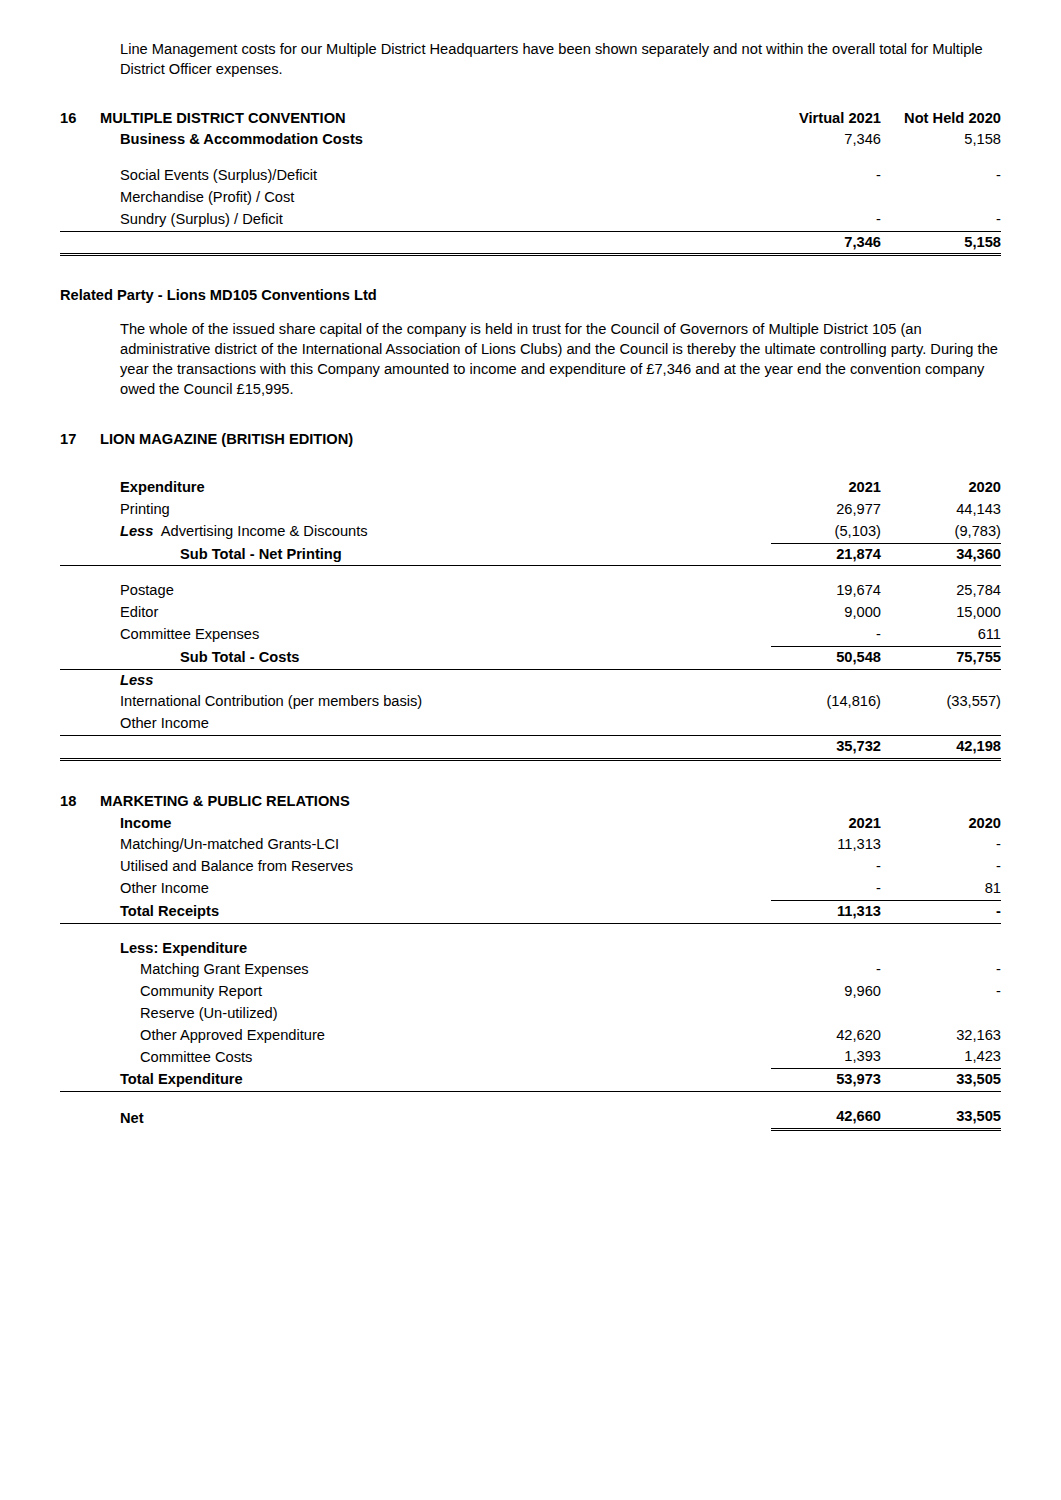Line Management costs for our Multiple District Headquarters have been shown separately and not within the overall total for Multiple District Officer expenses.
| 16 | MULTIPLE DISTRICT CONVENTION | Virtual 2021 | Not Held 2020 |
| | Business & Accommodation Costs | 7,346 | 5,158 |
| | Social Events (Surplus)/Deficit | - | - |
| | Merchandise (Profit) / Cost | | |
| | Sundry (Surplus) / Deficit | - | - |
| | | 7,346 | 5,158 |
Related Party - Lions MD105 Conventions Ltd
The whole of the issued share capital of the company is held in trust for the Council of Governors of Multiple District 105 (an administrative district of the International Association of Lions Clubs) and the Council is thereby the ultimate controlling party. During the year the transactions with this Company amounted to income and expenditure of £7,346 and at the year end the convention company owed the Council £15,995.
| 17 | LION MAGAZINE (BRITISH EDITION) |
| | Expenditure | 2021 | 2020 |
| | Printing | 26,977 | 44,143 |
| | Less Advertising Income & Discounts | (5,103) | (9,783) |
| | Sub Total - Net Printing | 21,874 | 34,360 |
| | Postage | 19,674 | 25,784 |
| | Editor | 9,000 | 15,000 |
| | Committee Expenses | - | 611 |
| | Sub Total - Costs | 50,548 | 75,755 |
| | Less | | |
| | International Contribution (per members basis) | (14,816) | (33,557) |
| | Other Income | | |
| | | 35,732 | 42,198 |
| 18 | MARKETING & PUBLIC RELATIONS |
| | Income | 2021 | 2020 |
| | Matching/Un-matched Grants-LCI | 11,313 | - |
| | Utilised and Balance from Reserves | - | - |
| | Other Income | - | 81 |
| | Total Receipts | 11,313 | - |
| | Less: Expenditure | | |
| | Matching Grant Expenses | - | - |
| | Community Report | 9,960 | - |
| | Reserve (Un-utilized) | | |
| | Other Approved Expenditure | 42,620 | 32,163 |
| | Committee Costs | 1,393 | 1,423 |
| | Total Expenditure | 53,973 | 33,505 |
| | Net | 42,660 | 33,505 |